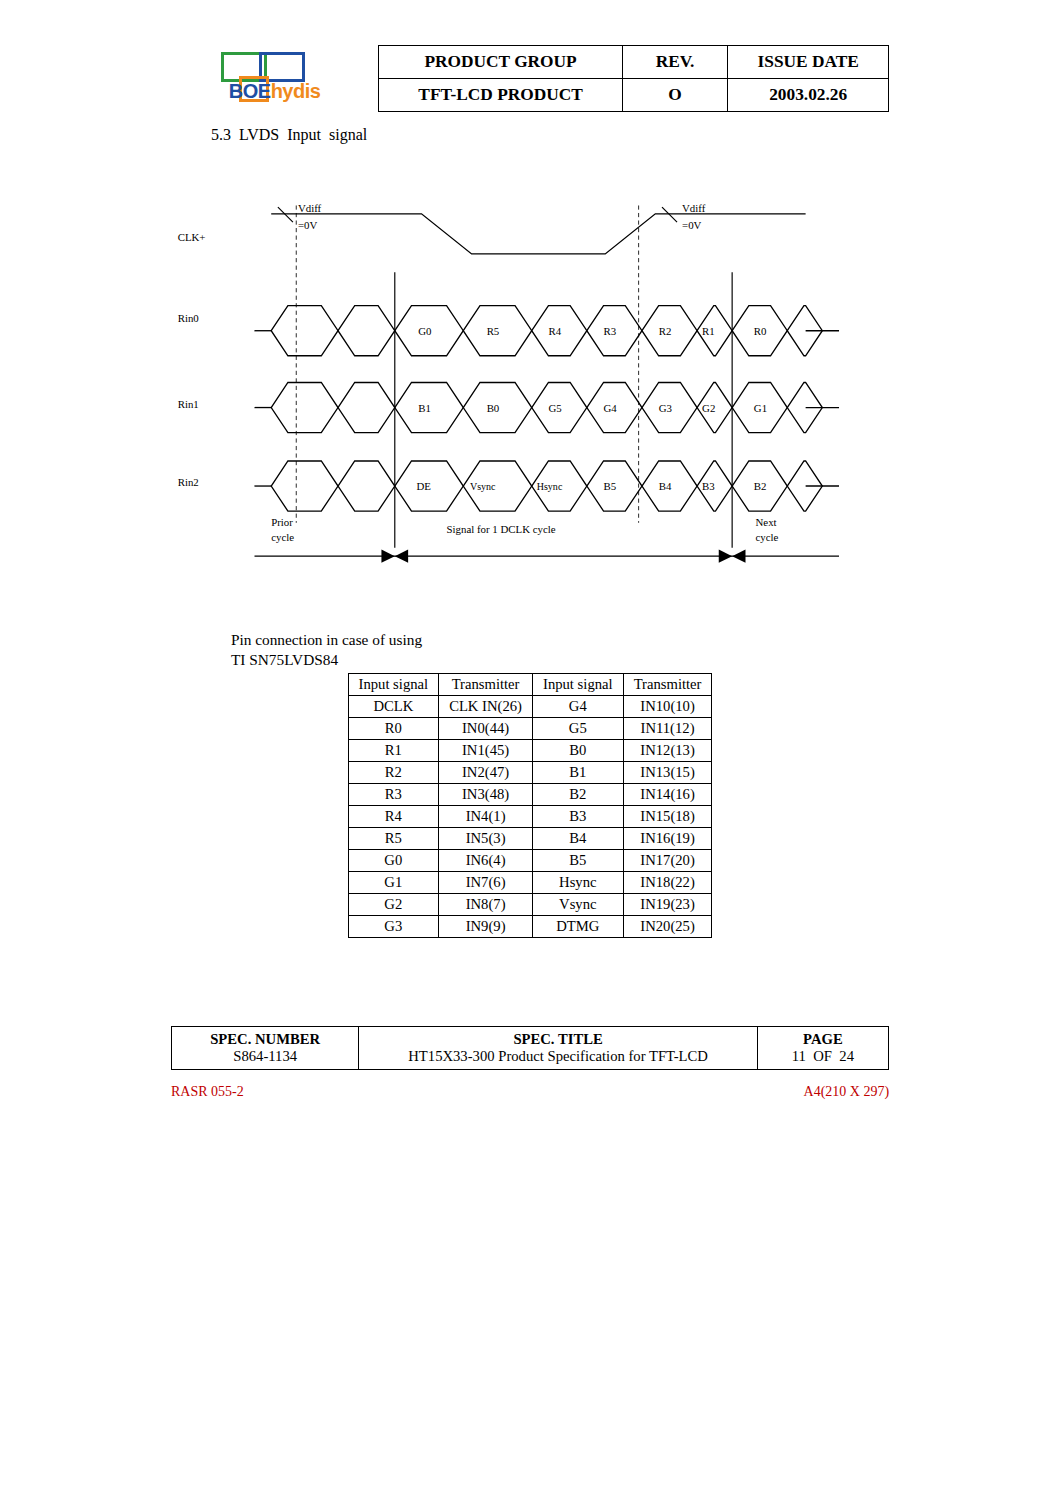| BOE hydis | PRODUCT GROUP | REV. | ISSUE DATE |
| TFT-LCD PRODUCT | O | 2003.02.26 |
5.3 LVDS Input signal
CLK+ Vdiff =0V Vdiff =0V Rin0 G0 R5 R4 R3 R2 R1 R0 Rin1 B1 B0 G5 G4 G3 G2 G1 Rin2 DE Vsync Hsync B5 B4 B3 B2 Prior cycle Next cycle Signal for 1 DCLK cycle
Pin connection in case of using
TI SN75LVDS84
| Input signal | Transmitter | Input signal | Transmitter |
| --- | --- | --- | --- |
| DCLK | CLK IN(26) | G4 | IN10(10) |
| R0 | IN0(44) | G5 | IN11(12) |
| R1 | IN1(45) | B0 | IN12(13) |
| R2 | IN2(47) | B1 | IN13(15) |
| R3 | IN3(48) | B2 | IN14(16) |
| R4 | IN4(1) | B3 | IN15(18) |
| R5 | IN5(3) | B4 | IN16(19) |
| G0 | IN6(4) | B5 | IN17(20) |
| G1 | IN7(6) | Hsync | IN18(22) |
| G2 | IN8(7) | Vsync | IN19(23) |
| G3 | IN9(9) | DTMG | IN20(25) |
| SPEC. NUMBER S864-1134 | SPEC. TITLE HT15X33-300 Product Specification for TFT-LCD | PAGE 11 OF 24 |
RASR 055-2
A4(210 X 297)